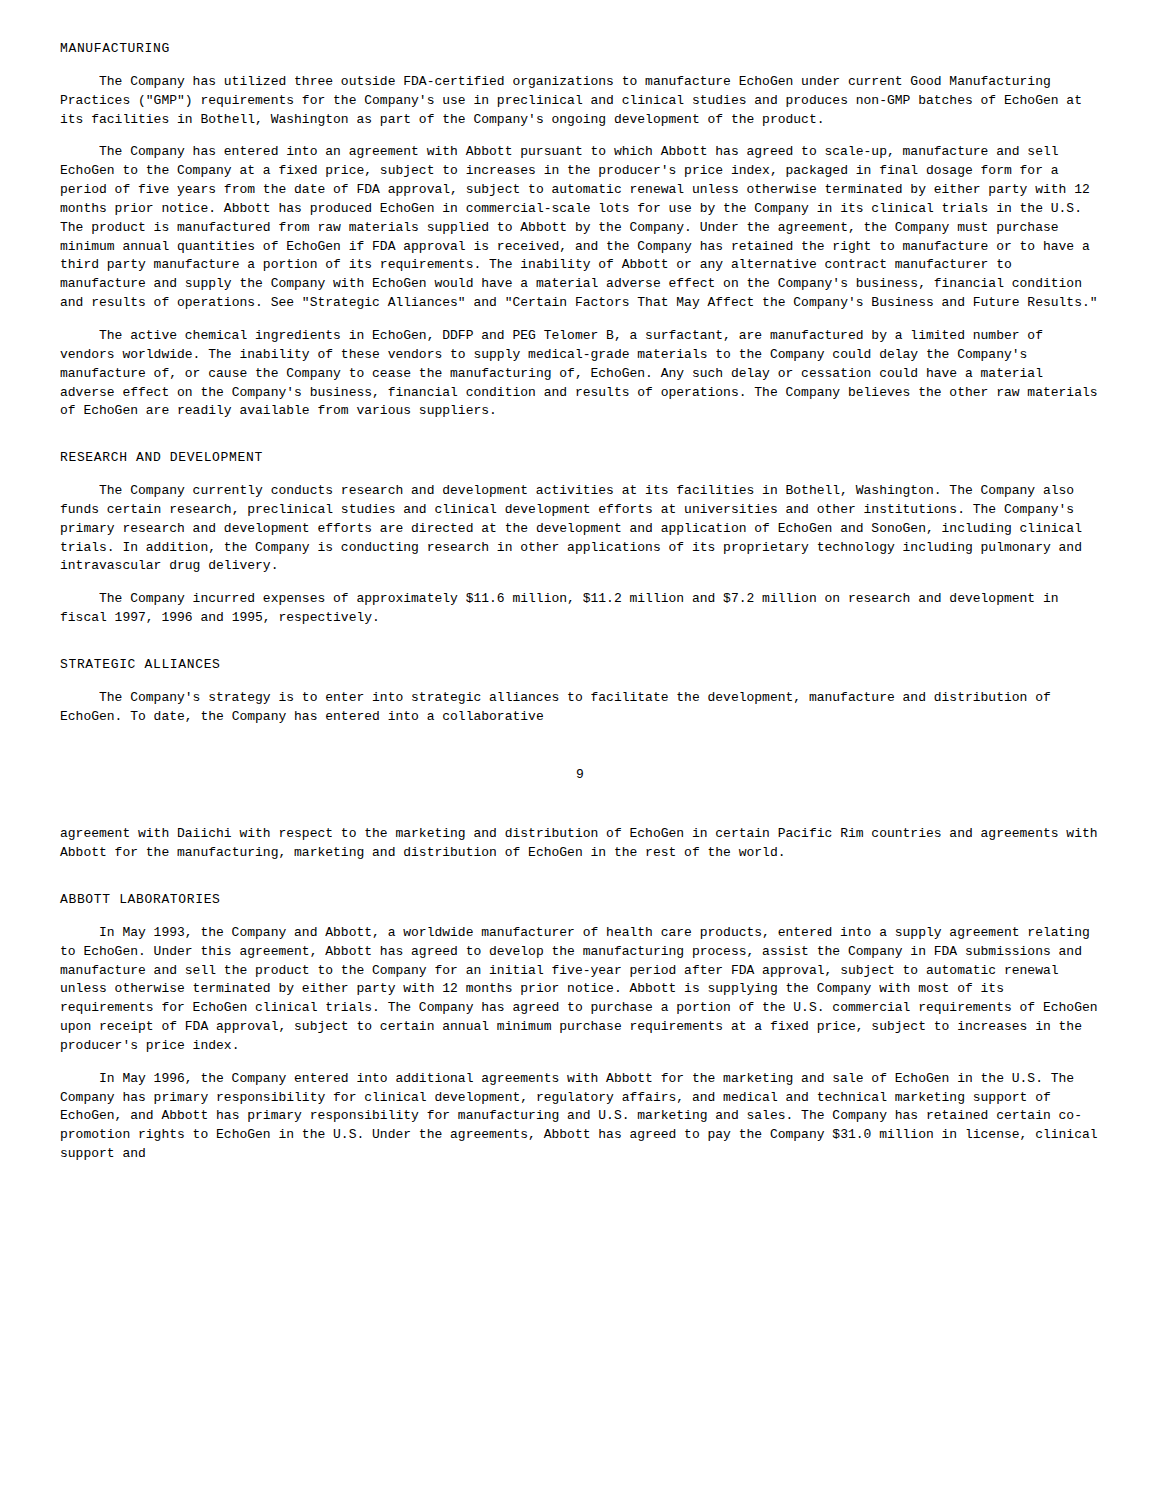MANUFACTURING
The Company has utilized three outside FDA-certified organizations to manufacture EchoGen under current Good Manufacturing Practices ("GMP") requirements for the Company's use in preclinical and clinical studies and produces non-GMP batches of EchoGen at its facilities in Bothell, Washington as part of the Company's ongoing development of the product.
The Company has entered into an agreement with Abbott pursuant to which Abbott has agreed to scale-up, manufacture and sell EchoGen to the Company at a fixed price, subject to increases in the producer's price index, packaged in final dosage form for a period of five years from the date of FDA approval, subject to automatic renewal unless otherwise terminated by either party with 12 months prior notice. Abbott has produced EchoGen in commercial-scale lots for use by the Company in its clinical trials in the U.S. The product is manufactured from raw materials supplied to Abbott by the Company. Under the agreement, the Company must purchase minimum annual quantities of EchoGen if FDA approval is received, and the Company has retained the right to manufacture or to have a third party manufacture a portion of its requirements. The inability of Abbott or any alternative contract manufacturer to manufacture and supply the Company with EchoGen would have a material adverse effect on the Company's business, financial condition and results of operations. See "Strategic Alliances" and "Certain Factors That May Affect the Company's Business and Future Results."
The active chemical ingredients in EchoGen, DDFP and PEG Telomer B, a surfactant, are manufactured by a limited number of vendors worldwide. The inability of these vendors to supply medical-grade materials to the Company could delay the Company's manufacture of, or cause the Company to cease the manufacturing of, EchoGen. Any such delay or cessation could have a material adverse effect on the Company's business, financial condition and results of operations. The Company believes the other raw materials of EchoGen are readily available from various suppliers.
RESEARCH AND DEVELOPMENT
The Company currently conducts research and development activities at its facilities in Bothell, Washington. The Company also funds certain research, preclinical studies and clinical development efforts at universities and other institutions. The Company's primary research and development efforts are directed at the development and application of EchoGen and SonoGen, including clinical trials. In addition, the Company is conducting research in other applications of its proprietary technology including pulmonary and intravascular drug delivery.
The Company incurred expenses of approximately $11.6 million, $11.2 million and $7.2 million on research and development in fiscal 1997, 1996 and 1995, respectively.
STRATEGIC ALLIANCES
The Company's strategy is to enter into strategic alliances to facilitate the development, manufacture and distribution of EchoGen. To date, the Company has entered into a collaborative
9
agreement with Daiichi with respect to the marketing and distribution of EchoGen in certain Pacific Rim countries and agreements with Abbott for the manufacturing, marketing and distribution of EchoGen in the rest of the world.
ABBOTT LABORATORIES
In May 1993, the Company and Abbott, a worldwide manufacturer of health care products, entered into a supply agreement relating to EchoGen. Under this agreement, Abbott has agreed to develop the manufacturing process, assist the Company in FDA submissions and manufacture and sell the product to the Company for an initial five-year period after FDA approval, subject to automatic renewal unless otherwise terminated by either party with 12 months prior notice. Abbott is supplying the Company with most of its requirements for EchoGen clinical trials. The Company has agreed to purchase a portion of the U.S. commercial requirements of EchoGen upon receipt of FDA approval, subject to certain annual minimum purchase requirements at a fixed price, subject to increases in the producer's price index.
In May 1996, the Company entered into additional agreements with Abbott for the marketing and sale of EchoGen in the U.S. The Company has primary responsibility for clinical development, regulatory affairs, and medical and technical marketing support of EchoGen, and Abbott has primary responsibility for manufacturing and U.S. marketing and sales. The Company has retained certain co-promotion rights to EchoGen in the U.S. Under the agreements, Abbott has agreed to pay the Company $31.0 million in license, clinical support and